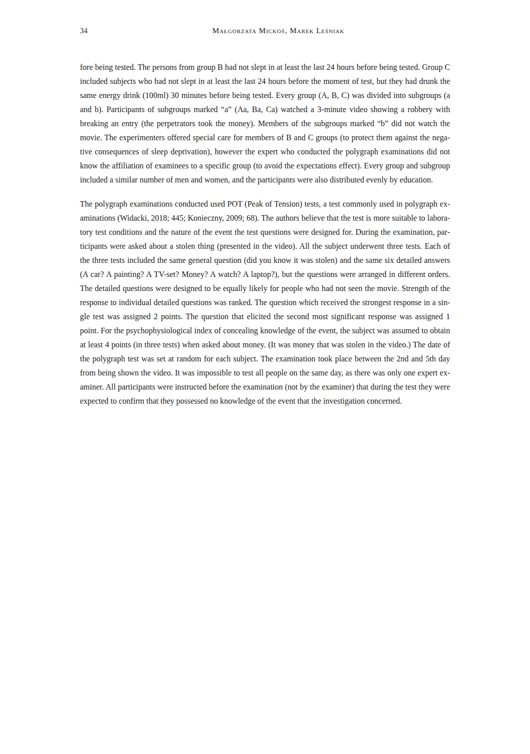34 Małgorzata Mickoś, Marek Leśniak
fore being tested. The persons from group B had not slept in at least the last 24 hours before being tested. Group C included subjects who had not slept in at least the last 24 hours before the moment of test, but they had drunk the same energy drink (100ml) 30 minutes before being tested. Every group (A, B, C) was divided into subgroups (a and b). Participants of subgroups marked “a” (Aa, Ba, Ca) watched a 3-minute video showing a robbery with breaking an entry (the perpetrators took the money). Members of the subgroups marked “b” did not watch the movie. The experimenters offered special care for members of B and C groups (to protect them against the negative consequences of sleep deprivation), however the expert who conducted the polygraph examinations did not know the affiliation of examinees to a specific group (to avoid the expectations effect). Every group and subgroup included a similar number of men and women, and the participants were also distributed evenly by education.
The polygraph examinations conducted used POT (Peak of Tension) tests, a test commonly used in polygraph examinations (Widacki, 2018; 445; Konieczny, 2009; 68). The authors believe that the test is more suitable to laboratory test conditions and the nature of the event the test questions were designed for. During the examination, participants were asked about a stolen thing (presented in the video). All the subject underwent three tests. Each of the three tests included the same general question (did you know it was stolen) and the same six detailed answers (A car? A painting? A TV-set? Money? A watch? A laptop?), but the questions were arranged in different orders. The detailed questions were designed to be equally likely for people who had not seen the movie. Strength of the response to individual detailed questions was ranked. The question which received the strongest response in a single test was assigned 2 points. The question that elicited the second most significant response was assigned 1 point. For the psychophysiological index of concealing knowledge of the event, the subject was assumed to obtain at least 4 points (in three tests) when asked about money. (It was money that was stolen in the video.) The date of the polygraph test was set at random for each subject. The examination took place between the 2nd and 5th day from being shown the video. It was impossible to test all people on the same day, as there was only one expert examiner. All participants were instructed before the examination (not by the examiner) that during the test they were expected to confirm that they possessed no knowledge of the event that the investigation concerned.